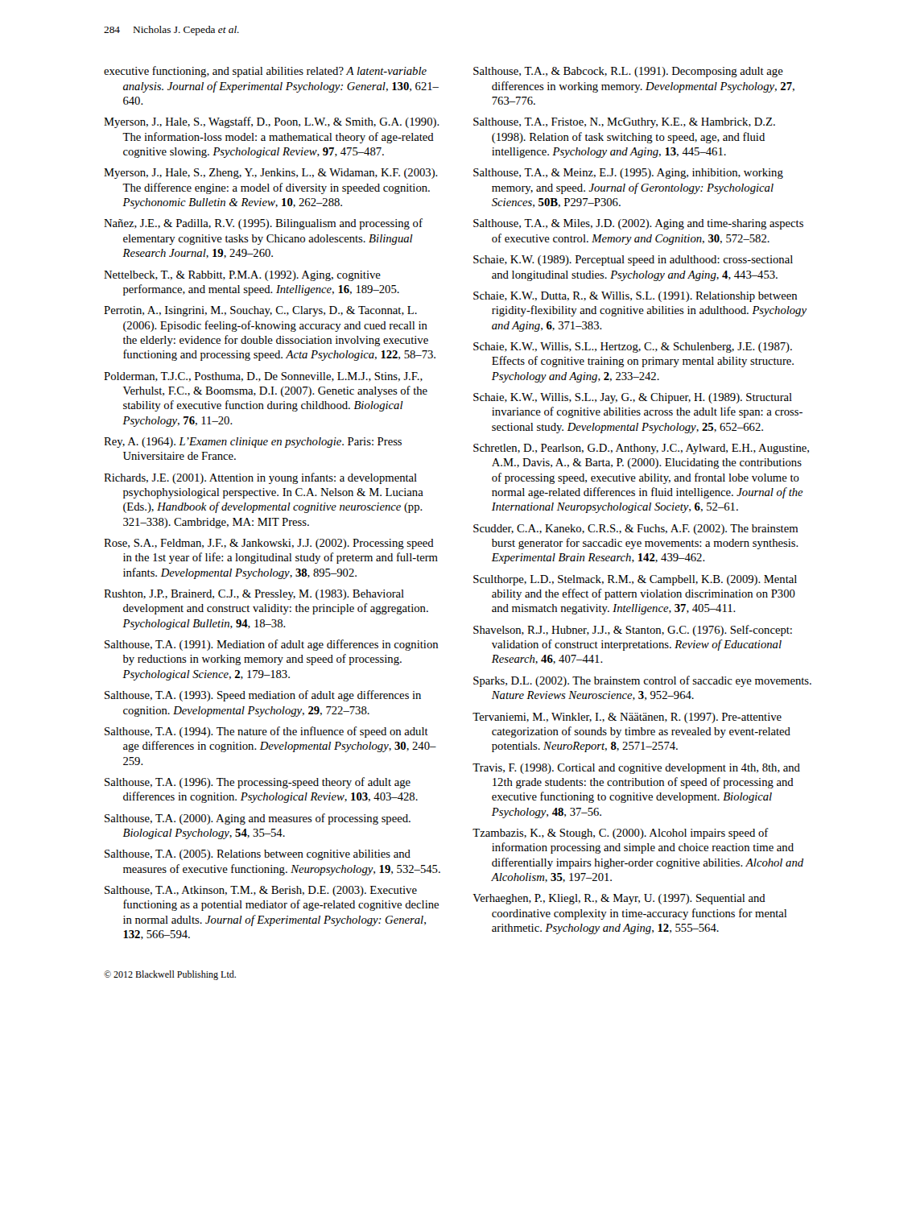284 Nicholas J. Cepeda et al.
executive functioning, and spatial abilities related? A latent-variable analysis. Journal of Experimental Psychology: General, 130, 621–640.
Myerson, J., Hale, S., Wagstaff, D., Poon, L.W., & Smith, G.A. (1990). The information-loss model: a mathematical theory of age-related cognitive slowing. Psychological Review, 97, 475–487.
Myerson, J., Hale, S., Zheng, Y., Jenkins, L., & Widaman, K.F. (2003). The difference engine: a model of diversity in speeded cognition. Psychonomic Bulletin & Review, 10, 262–288.
Nañez, J.E., & Padilla, R.V. (1995). Bilingualism and processing of elementary cognitive tasks by Chicano adolescents. Bilingual Research Journal, 19, 249–260.
Nettelbeck, T., & Rabbitt, P.M.A. (1992). Aging, cognitive performance, and mental speed. Intelligence, 16, 189–205.
Perrotin, A., Isingrini, M., Souchay, C., Clarys, D., & Taconnat, L. (2006). Episodic feeling-of-knowing accuracy and cued recall in the elderly: evidence for double dissociation involving executive functioning and processing speed. Acta Psychologica, 122, 58–73.
Polderman, T.J.C., Posthuma, D., De Sonneville, L.M.J., Stins, J.F., Verhulst, F.C., & Boomsma, D.I. (2007). Genetic analyses of the stability of executive function during childhood. Biological Psychology, 76, 11–20.
Rey, A. (1964). L’Examen clinique en psychologie. Paris: Press Universitaire de France.
Richards, J.E. (2001). Attention in young infants: a developmental psychophysiological perspective. In C.A. Nelson & M. Luciana (Eds.), Handbook of developmental cognitive neuroscience (pp. 321–338). Cambridge, MA: MIT Press.
Rose, S.A., Feldman, J.F., & Jankowski, J.J. (2002). Processing speed in the 1st year of life: a longitudinal study of preterm and full-term infants. Developmental Psychology, 38, 895–902.
Rushton, J.P., Brainerd, C.J., & Pressley, M. (1983). Behavioral development and construct validity: the principle of aggregation. Psychological Bulletin, 94, 18–38.
Salthouse, T.A. (1991). Mediation of adult age differences in cognition by reductions in working memory and speed of processing. Psychological Science, 2, 179–183.
Salthouse, T.A. (1993). Speed mediation of adult age differences in cognition. Developmental Psychology, 29, 722–738.
Salthouse, T.A. (1994). The nature of the influence of speed on adult age differences in cognition. Developmental Psychology, 30, 240–259.
Salthouse, T.A. (1996). The processing-speed theory of adult age differences in cognition. Psychological Review, 103, 403–428.
Salthouse, T.A. (2000). Aging and measures of processing speed. Biological Psychology, 54, 35–54.
Salthouse, T.A. (2005). Relations between cognitive abilities and measures of executive functioning. Neuropsychology, 19, 532–545.
Salthouse, T.A., Atkinson, T.M., & Berish, D.E. (2003). Executive functioning as a potential mediator of age-related cognitive decline in normal adults. Journal of Experimental Psychology: General, 132, 566–594.
Salthouse, T.A., & Babcock, R.L. (1991). Decomposing adult age differences in working memory. Developmental Psychology, 27, 763–776.
Salthouse, T.A., Fristoe, N., McGuthry, K.E., & Hambrick, D.Z. (1998). Relation of task switching to speed, age, and fluid intelligence. Psychology and Aging, 13, 445–461.
Salthouse, T.A., & Meinz, E.J. (1995). Aging, inhibition, working memory, and speed. Journal of Gerontology: Psychological Sciences, 50B, P297–P306.
Salthouse, T.A., & Miles, J.D. (2002). Aging and time-sharing aspects of executive control. Memory and Cognition, 30, 572–582.
Schaie, K.W. (1989). Perceptual speed in adulthood: cross-sectional and longitudinal studies. Psychology and Aging, 4, 443–453.
Schaie, K.W., Dutta, R., & Willis, S.L. (1991). Relationship between rigidity-flexibility and cognitive abilities in adulthood. Psychology and Aging, 6, 371–383.
Schaie, K.W., Willis, S.L., Hertzog, C., & Schulenberg, J.E. (1987). Effects of cognitive training on primary mental ability structure. Psychology and Aging, 2, 233–242.
Schaie, K.W., Willis, S.L., Jay, G., & Chipuer, H. (1989). Structural invariance of cognitive abilities across the adult life span: a cross-sectional study. Developmental Psychology, 25, 652–662.
Schretlen, D., Pearlson, G.D., Anthony, J.C., Aylward, E.H., Augustine, A.M., Davis, A., & Barta, P. (2000). Elucidating the contributions of processing speed, executive ability, and frontal lobe volume to normal age-related differences in fluid intelligence. Journal of the International Neuropsychological Society, 6, 52–61.
Scudder, C.A., Kaneko, C.R.S., & Fuchs, A.F. (2002). The brainstem burst generator for saccadic eye movements: a modern synthesis. Experimental Brain Research, 142, 439–462.
Sculthorpe, L.D., Stelmack, R.M., & Campbell, K.B. (2009). Mental ability and the effect of pattern violation discrimination on P300 and mismatch negativity. Intelligence, 37, 405–411.
Shavelson, R.J., Hubner, J.J., & Stanton, G.C. (1976). Self-concept: validation of construct interpretations. Review of Educational Research, 46, 407–441.
Sparks, D.L. (2002). The brainstem control of saccadic eye movements. Nature Reviews Neuroscience, 3, 952–964.
Tervaniemi, M., Winkler, I., & Näätänen, R. (1997). Pre-attentive categorization of sounds by timbre as revealed by event-related potentials. NeuroReport, 8, 2571–2574.
Travis, F. (1998). Cortical and cognitive development in 4th, 8th, and 12th grade students: the contribution of speed of processing and executive functioning to cognitive development. Biological Psychology, 48, 37–56.
Tzambazis, K., & Stough, C. (2000). Alcohol impairs speed of information processing and simple and choice reaction time and differentially impairs higher-order cognitive abilities. Alcohol and Alcoholism, 35, 197–201.
Verhaeghen, P., Kliegl, R., & Mayr, U. (1997). Sequential and coordinative complexity in time-accuracy functions for mental arithmetic. Psychology and Aging, 12, 555–564.
© 2012 Blackwell Publishing Ltd.